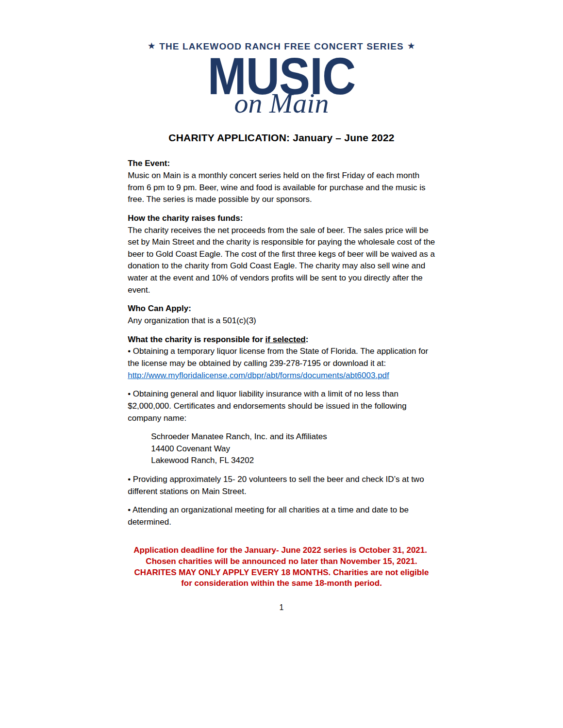★THE LAKEWOOD RANCH FREE CONCERT SERIES★
MUSIC
on Main
CHARITY APPLICATION: January – June 2022
The Event:
Music on Main is a monthly concert series held on the first Friday of each month from 6 pm to 9 pm. Beer, wine and food is available for purchase and the music is free. The series is made possible by our sponsors.
How the charity raises funds:
The charity receives the net proceeds from the sale of beer. The sales price will be set by Main Street and the charity is responsible for paying the wholesale cost of the beer to Gold Coast Eagle. The cost of the first three kegs of beer will be waived as a donation to the charity from Gold Coast Eagle. The charity may also sell wine and water at the event and 10% of vendors profits will be sent to you directly after the event.
Who Can Apply:
Any organization that is a 501(c)(3)
What the charity is responsible for if selected:
• Obtaining a temporary liquor license from the State of Florida. The application for the license may be obtained by calling 239-278-7195 or download it at:
http://www.myfloridalicense.com/dbpr/abt/forms/documents/abt6003.pdf
• Obtaining general and liquor liability insurance with a limit of no less than $2,000,000. Certificates and endorsements should be issued in the following company name:
Schroeder Manatee Ranch, Inc. and its Affiliates
14400 Covenant Way
Lakewood Ranch, FL 34202
• Providing approximately 15- 20 volunteers to sell the beer and check ID’s at two different stations on Main Street.
• Attending an organizational meeting for all charities at a time and date to be determined.
Application deadline for the January- June 2022 series is October 31, 2021. Chosen charities will be announced no later than November 15, 2021. CHARITES MAY ONLY APPLY EVERY 18 MONTHS. Charities are not eligible for consideration within the same 18-month period.
1